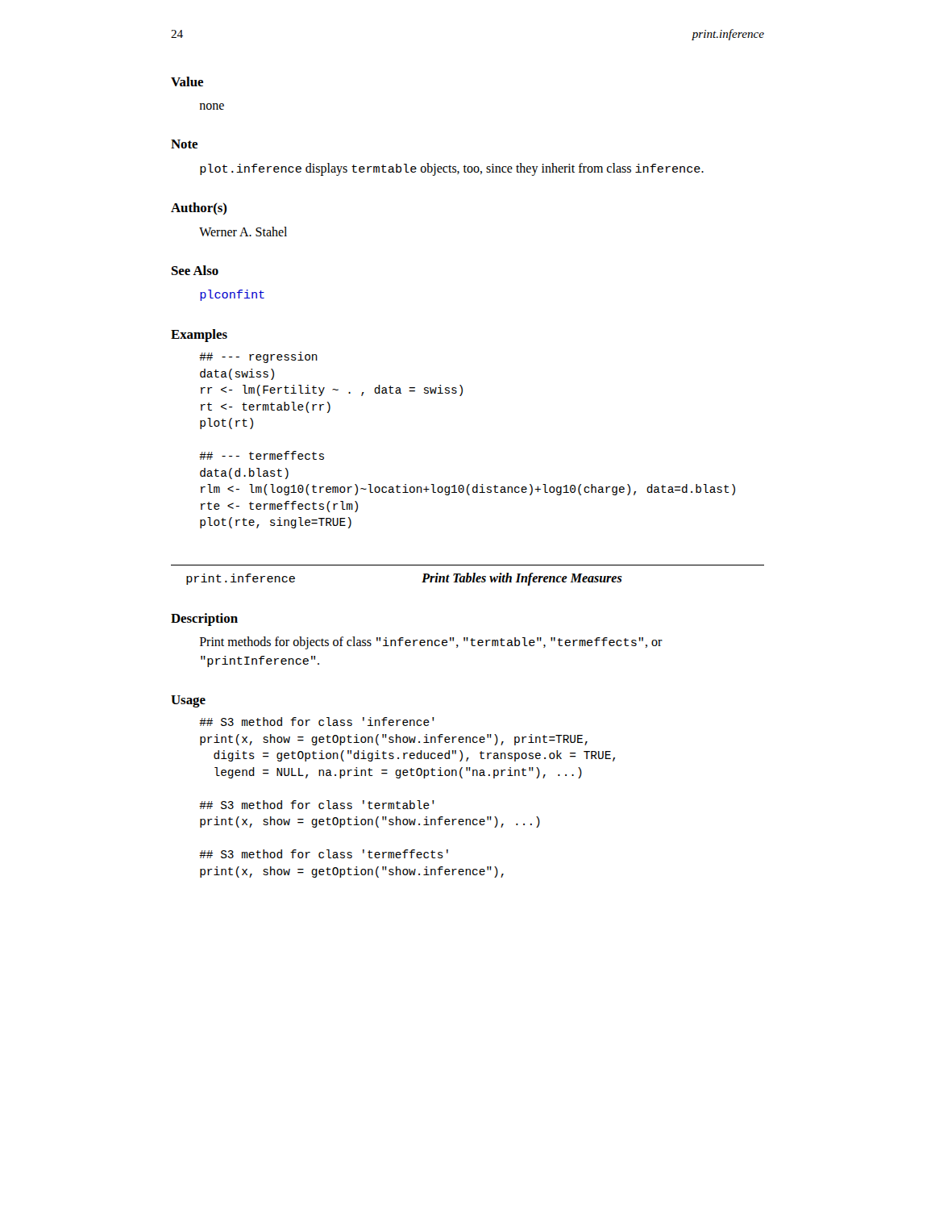24 print.inference
Value
none
Note
plot.inference displays termtable objects, too, since they inherit from class inference.
Author(s)
Werner A. Stahel
See Also
plconfint
Examples
## --- regression
data(swiss)
rr <- lm(Fertility ~ . , data = swiss)
rt <- termtable(rr)
plot(rt)

## --- termeffects
data(d.blast)
rlm <- lm(log10(tremor)~location+log10(distance)+log10(charge), data=d.blast)
rte <- termeffects(rlm)
plot(rte, single=TRUE)
print.inference Print Tables with Inference Measures
Description
Print methods for objects of class "inference", "termtable", "termeffects", or "printInference".
Usage
## S3 method for class 'inference'
print(x, show = getOption("show.inference"), print=TRUE,
  digits = getOption("digits.reduced"), transpose.ok = TRUE,
  legend = NULL, na.print = getOption("na.print"), ...)

## S3 method for class 'termtable'
print(x, show = getOption("show.inference"), ...)

## S3 method for class 'termeffects'
print(x, show = getOption("show.inference"),